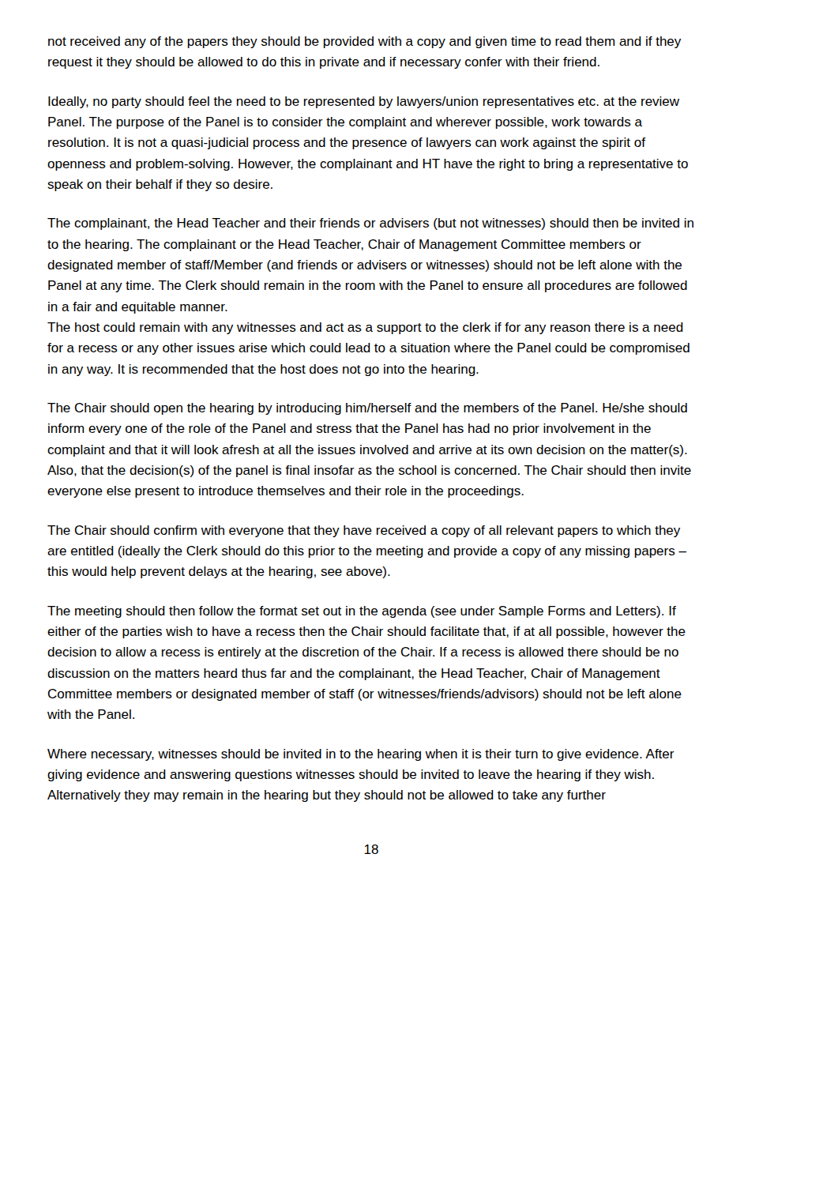not received any of the papers they should be provided with a copy and given time to read them and if they request it they should be allowed to do this in private and if necessary confer with their friend.
Ideally, no party should feel the need to be represented by lawyers/union representatives etc. at the review Panel. The purpose of the Panel is to consider the complaint and wherever possible, work towards a resolution. It is not a quasi-judicial process and the presence of lawyers can work against the spirit of openness and problem-solving. However, the complainant and HT have the right to bring a representative to speak on their behalf if they so desire.
The complainant, the Head Teacher and their friends or advisers (but not witnesses) should then be invited in to the hearing. The complainant or the Head Teacher, Chair of Management Committee members or designated member of staff/Member (and friends or advisers or witnesses) should not be left alone with the Panel at any time. The Clerk should remain in the room with the Panel to ensure all procedures are followed in a fair and equitable manner.
The host could remain with any witnesses and act as a support to the clerk if for any reason there is a need for a recess or any other issues arise which could lead to a situation where the Panel could be compromised in any way. It is recommended that the host does not go into the hearing.
The Chair should open the hearing by introducing him/herself and the members of the Panel. He/she should inform every one of the role of the Panel and stress that the Panel has had no prior involvement in the complaint and that it will look afresh at all the issues involved and arrive at its own decision on the matter(s). Also, that the decision(s) of the panel is final insofar as the school is concerned. The Chair should then invite everyone else present to introduce themselves and their role in the proceedings.
The Chair should confirm with everyone that they have received a copy of all relevant papers to which they are entitled (ideally the Clerk should do this prior to the meeting and provide a copy of any missing papers – this would help prevent delays at the hearing, see above).
The meeting should then follow the format set out in the agenda (see under Sample Forms and Letters). If either of the parties wish to have a recess then the Chair should facilitate that, if at all possible, however the decision to allow a recess is entirely at the discretion of the Chair. If a recess is allowed there should be no discussion on the matters heard thus far and the complainant, the Head Teacher, Chair of Management Committee members or designated member of staff (or witnesses/friends/advisors) should not be left alone with the Panel.
Where necessary, witnesses should be invited in to the hearing when it is their turn to give evidence. After giving evidence and answering questions witnesses should be invited to leave the hearing if they wish. Alternatively they may remain in the hearing but they should not be allowed to take any further
18